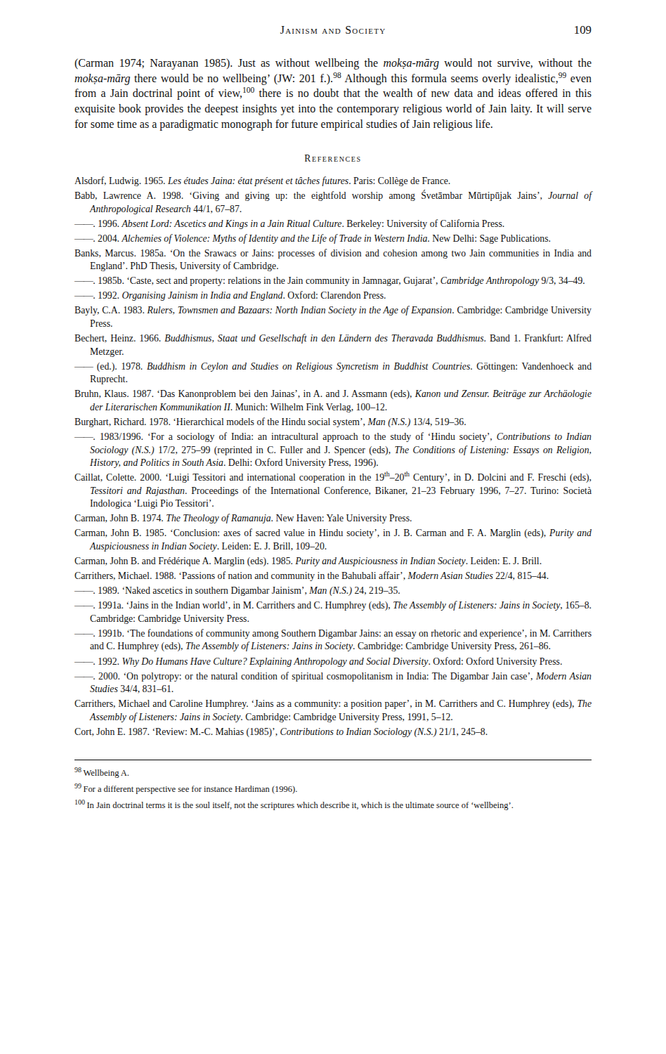Jainism and Society 109
(Carman 1974; Narayanan 1985). Just as without wellbeing the mokṣa-mārg would not survive, without the mokṣa-mārg there would be no wellbeing’ (JW: 201 f.).98 Although this formula seems overly idealistic,99 even from a Jain doctrinal point of view,100 there is no doubt that the wealth of new data and ideas offered in this exquisite book provides the deepest insights yet into the contemporary religious world of Jain laity. It will serve for some time as a paradigmatic monograph for future empirical studies of Jain religious life.
References
Alsdorf, Ludwig. 1965. Les études Jaina: état présent et tâches futures. Paris: Collège de France.
Babb, Lawrence A. 1998. ‘Giving and giving up: the eightfold worship among Śvetāmbar Mūrtipūjak Jains’, Journal of Anthropological Research 44/1, 67–87.
——. 1996. Absent Lord: Ascetics and Kings in a Jain Ritual Culture. Berkeley: University of California Press.
——. 2004. Alchemies of Violence: Myths of Identity and the Life of Trade in Western India. New Delhi: Sage Publications.
Banks, Marcus. 1985a. ‘On the Srawacs or Jains: processes of division and cohesion among two Jain communities in India and England’. PhD Thesis, University of Cambridge.
——. 1985b. ‘Caste, sect and property: relations in the Jain community in Jamnagar, Gujarat’, Cambridge Anthropology 9/3, 34–49.
——. 1992. Organising Jainism in India and England. Oxford: Clarendon Press.
Bayly, C.A. 1983. Rulers, Townsmen and Bazaars: North Indian Society in the Age of Expansion. Cambridge: Cambridge University Press.
Bechert, Heinz. 1966. Buddhismus, Staat und Gesellschaft in den Ländern des Theravada Buddhismus. Band 1. Frankfurt: Alfred Metzger.
—— (ed.). 1978. Buddhism in Ceylon and Studies on Religious Syncretism in Buddhist Countries. Göttingen: Vandenhoeck and Ruprecht.
Bruhn, Klaus. 1987. ‘Das Kanonproblem bei den Jainas’, in A. and J. Assmann (eds), Kanon und Zensur. Beiträge zur Archäologie der Literarischen Kommunikation II. Munich: Wilhelm Fink Verlag, 100–12.
Burghart, Richard. 1978. ‘Hierarchical models of the Hindu social system’, Man (N.S.) 13/4, 519–36.
——. 1983/1996. ‘For a sociology of India: an intracultural approach to the study of ‘Hindu society’, Contributions to Indian Sociology (N.S.) 17/2, 275–99 (reprinted in C. Fuller and J. Spencer (eds), The Conditions of Listening: Essays on Religion, History, and Politics in South Asia. Delhi: Oxford University Press, 1996).
Caillat, Colette. 2000. ‘Luigi Tessitori and international cooperation in the 19th–20th Century’, in D. Dolcini and F. Freschi (eds), Tessitori and Rajasthan. Proceedings of the International Conference, Bikaner, 21–23 February 1996, 7–27. Turino: Società Indologica ‘Luigi Pio Tessitori’.
Carman, John B. 1974. The Theology of Ramanuja. New Haven: Yale University Press.
Carman, John B. 1985. ‘Conclusion: axes of sacred value in Hindu society’, in J. B. Carman and F. A. Marglin (eds), Purity and Auspiciousness in Indian Society. Leiden: E. J. Brill, 109–20.
Carman, John B. and Frédérique A. Marglin (eds). 1985. Purity and Auspiciousness in Indian Society. Leiden: E. J. Brill.
Carrithers, Michael. 1988. ‘Passions of nation and community in the Bahubali affair’, Modern Asian Studies 22/4, 815–44.
——. 1989. ‘Naked ascetics in southern Digambar Jainism’, Man (N.S.) 24, 219–35.
——. 1991a. ‘Jains in the Indian world’, in M. Carrithers and C. Humphrey (eds), The Assembly of Listeners: Jains in Society, 165–8. Cambridge: Cambridge University Press.
——. 1991b. ‘The foundations of community among Southern Digambar Jains: an essay on rhetoric and experience’, in M. Carrithers and C. Humphrey (eds), The Assembly of Listeners: Jains in Society. Cambridge: Cambridge University Press, 261–86.
——. 1992. Why Do Humans Have Culture? Explaining Anthropology and Social Diversity. Oxford: Oxford University Press.
——. 2000. ‘On polytropy: or the natural condition of spiritual cosmopolitanism in India: The Digambar Jain case’, Modern Asian Studies 34/4, 831–61.
Carrithers, Michael and Caroline Humphrey. ‘Jains as a community: a position paper’, in M. Carrithers and C. Humphrey (eds), The Assembly of Listeners: Jains in Society. Cambridge: Cambridge University Press, 1991, 5–12.
Cort, John E. 1987. ‘Review: M.-C. Mahias (1985)’, Contributions to Indian Sociology (N.S.) 21/1, 245–8.
98 Wellbeing A.
99 For a different perspective see for instance Hardiman (1996).
100 In Jain doctrinal terms it is the soul itself, not the scriptures which describe it, which is the ultimate source of ‘wellbeing’.